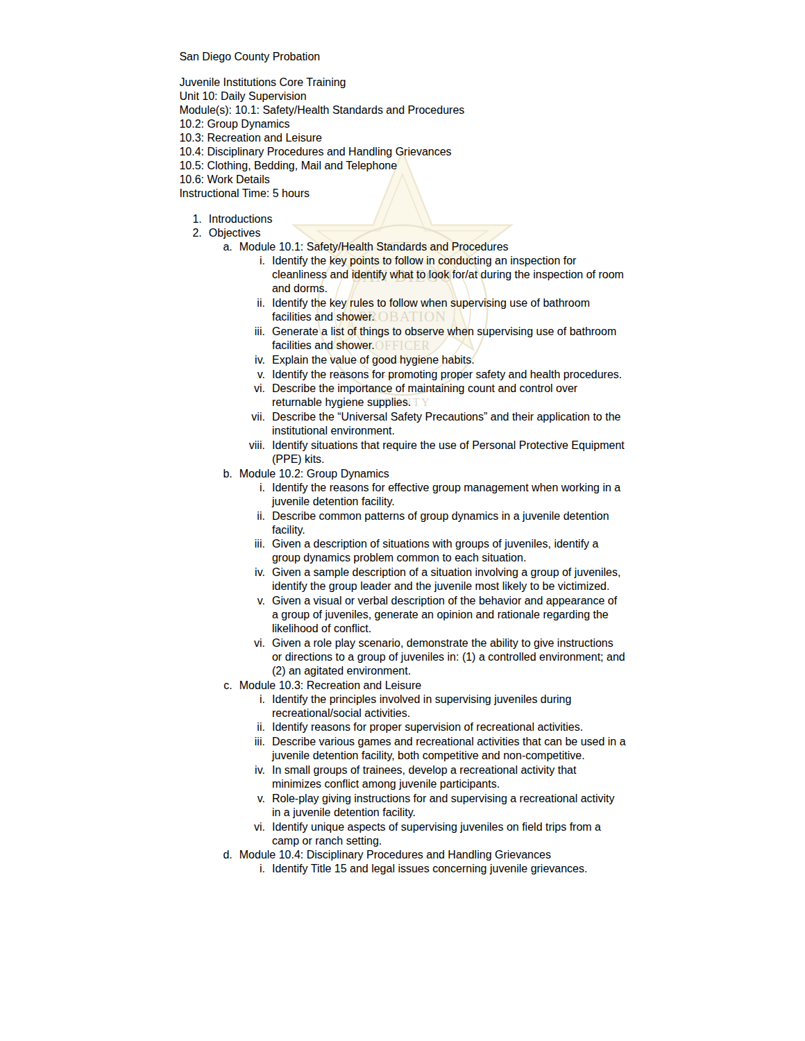SAN DIEGO PROBATION OFFICER COUNTY
San Diego County Probation
Juvenile Institutions Core Training
Unit 10: Daily Supervision
Module(s): 10.1: Safety/Health Standards and Procedures
10.2: Group Dynamics
10.3: Recreation and Leisure
10.4: Disciplinary Procedures and Handling Grievances
10.5: Clothing, Bedding, Mail and Telephone
10.6: Work Details
Instructional Time: 5 hours
Introductions
Objectives
Module 10.1: Safety/Health Standards and Procedures
Identify the key points to follow in conducting an inspection for cleanliness and identify what to look for/at during the inspection of room and dorms.
Identify the key rules to follow when supervising use of bathroom facilities and shower.
Generate a list of things to observe when supervising use of bathroom facilities and shower.
Explain the value of good hygiene habits.
Identify the reasons for promoting proper safety and health procedures.
Describe the importance of maintaining count and control over returnable hygiene supplies.
Describe the “Universal Safety Precautions” and their application to the institutional environment.
Identify situations that require the use of Personal Protective Equipment (PPE) kits.
Module 10.2: Group Dynamics
Identify the reasons for effective group management when working in a juvenile detention facility.
Describe common patterns of group dynamics in a juvenile detention facility.
Given a description of situations with groups of juveniles, identify a group dynamics problem common to each situation.
Given a sample description of a situation involving a group of juveniles, identify the group leader and the juvenile most likely to be victimized.
Given a visual or verbal description of the behavior and appearance of a group of juveniles, generate an opinion and rationale regarding the likelihood of conflict.
Given a role play scenario, demonstrate the ability to give instructions or directions to a group of juveniles in: (1) a controlled environment; and (2) an agitated environment.
Module 10.3: Recreation and Leisure
Identify the principles involved in supervising juveniles during recreational/social activities.
Identify reasons for proper supervision of recreational activities.
Describe various games and recreational activities that can be used in a juvenile detention facility, both competitive and non-competitive.
In small groups of trainees, develop a recreational activity that minimizes conflict among juvenile participants.
Role-play giving instructions for and supervising a recreational activity in a juvenile detention facility.
Identify unique aspects of supervising juveniles on field trips from a camp or ranch setting.
Module 10.4: Disciplinary Procedures and Handling Grievances
Identify Title 15 and legal issues concerning juvenile grievances.